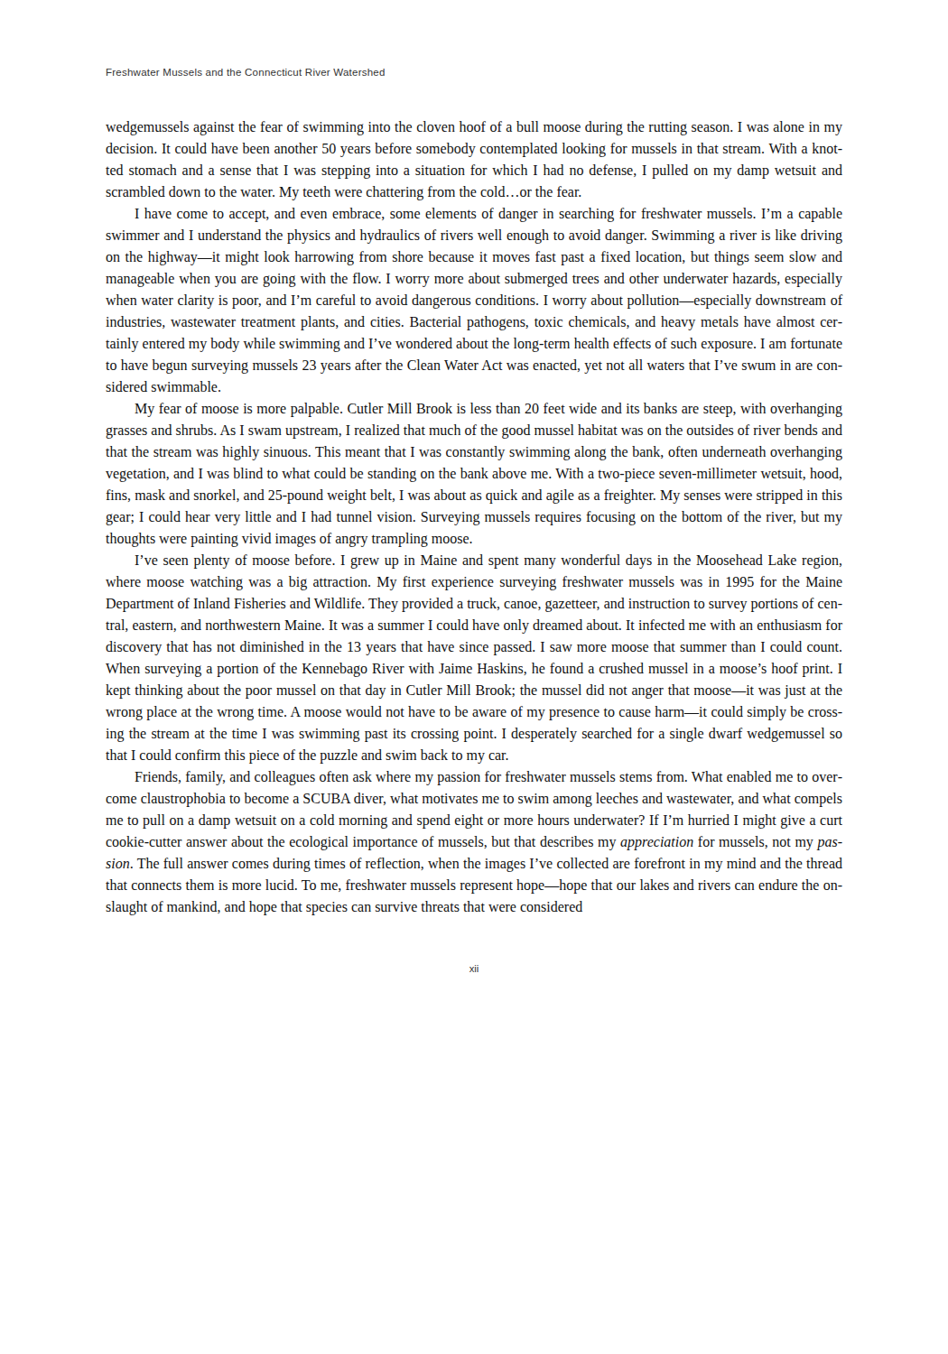Freshwater Mussels and the Connecticut River Watershed
wedgemussels against the fear of swimming into the cloven hoof of a bull moose during the rutting season. I was alone in my decision. It could have been another 50 years before somebody contemplated looking for mussels in that stream. With a knotted stomach and a sense that I was stepping into a situation for which I had no defense, I pulled on my damp wetsuit and scrambled down to the water. My teeth were chattering from the cold…or the fear.
I have come to accept, and even embrace, some elements of danger in searching for freshwater mussels. I’m a capable swimmer and I understand the physics and hydraulics of rivers well enough to avoid danger. Swimming a river is like driving on the highway—it might look harrowing from shore because it moves fast past a fixed location, but things seem slow and manageable when you are going with the flow. I worry more about submerged trees and other underwater hazards, especially when water clarity is poor, and I’m careful to avoid dangerous conditions. I worry about pollution—especially downstream of industries, wastewater treatment plants, and cities. Bacterial pathogens, toxic chemicals, and heavy metals have almost certainly entered my body while swimming and I’ve wondered about the long-term health effects of such exposure. I am fortunate to have begun surveying mussels 23 years after the Clean Water Act was enacted, yet not all waters that I’ve swum in are considered swimmable.
My fear of moose is more palpable. Cutler Mill Brook is less than 20 feet wide and its banks are steep, with overhanging grasses and shrubs. As I swam upstream, I realized that much of the good mussel habitat was on the outsides of river bends and that the stream was highly sinuous. This meant that I was constantly swimming along the bank, often underneath overhanging vegetation, and I was blind to what could be standing on the bank above me. With a two-piece seven-millimeter wetsuit, hood, fins, mask and snorkel, and 25-pound weight belt, I was about as quick and agile as a freighter. My senses were stripped in this gear; I could hear very little and I had tunnel vision. Surveying mussels requires focusing on the bottom of the river, but my thoughts were painting vivid images of angry trampling moose.
I’ve seen plenty of moose before. I grew up in Maine and spent many wonderful days in the Moosehead Lake region, where moose watching was a big attraction. My first experience surveying freshwater mussels was in 1995 for the Maine Department of Inland Fisheries and Wildlife. They provided a truck, canoe, gazetteer, and instruction to survey portions of central, eastern, and northwestern Maine. It was a summer I could have only dreamed about. It infected me with an enthusiasm for discovery that has not diminished in the 13 years that have since passed. I saw more moose that summer than I could count. When surveying a portion of the Kennebago River with Jaime Haskins, he found a crushed mussel in a moose’s hoof print. I kept thinking about the poor mussel on that day in Cutler Mill Brook; the mussel did not anger that moose—it was just at the wrong place at the wrong time. A moose would not have to be aware of my presence to cause harm—it could simply be crossing the stream at the time I was swimming past its crossing point. I desperately searched for a single dwarf wedgemussel so that I could confirm this piece of the puzzle and swim back to my car.
Friends, family, and colleagues often ask where my passion for freshwater mussels stems from. What enabled me to overcome claustrophobia to become a SCUBA diver, what motivates me to swim among leeches and wastewater, and what compels me to pull on a damp wetsuit on a cold morning and spend eight or more hours underwater? If I’m hurried I might give a curt cookie-cutter answer about the ecological importance of mussels, but that describes my appreciation for mussels, not my passion. The full answer comes during times of reflection, when the images I’ve collected are forefront in my mind and the thread that connects them is more lucid. To me, freshwater mussels represent hope—hope that our lakes and rivers can endure the onslaught of mankind, and hope that species can survive threats that were considered
xii